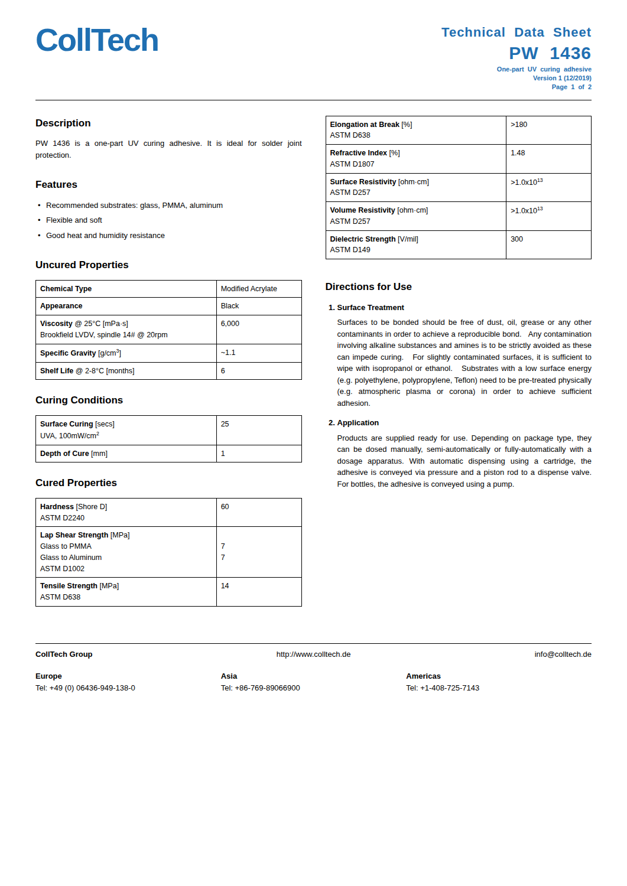CollTech
Technical Data Sheet
PW 1436
One-part UV curing adhesive
Version 1 (12/2019)
Page 1 of 2
Description
PW 1436 is a one-part UV curing adhesive. It is ideal for solder joint protection.
Features
Recommended substrates: glass, PMMA, aluminum
Flexible and soft
Good heat and humidity resistance
Uncured Properties
| Chemical Type | Modified Acrylate |
| Appearance | Black |
| Viscosity @ 25°C [mPa·s] Brookfield LVDV, spindle 14# @ 20rpm | 6,000 |
| Specific Gravity [g/cm 3 ] | ~1.1 |
| Shelf Life @ 2-8°C [months] | 6 |
Curing Conditions
| Surface Curing [secs] UVA, 100mW/cm 2 | 25 |
| Depth of Cure [mm] | 1 |
Cured Properties
| Hardness [Shore D] ASTM D2240 | 60 |
| Lap Shear Strength [MPa] Glass to PMMA Glass to Aluminum ASTM D1002 | 7 7 |
| Tensile Strength [MPa] ASTM D638 | 14 |
| Elongation at Break [%] ASTM D638 | >180 |
| Refractive Index [%] ASTM D1807 | 1.48 |
| Surface Resistivity [ohm·cm] ASTM D257 | >1.0x10 13 |
| Volume Resistivity [ohm·cm] ASTM D257 | >1.0x10 13 |
| Dielectric Strength [V/mil] ASTM D149 | 300 |
Directions for Use
Surface Treatment
Surfaces to be bonded should be free of dust, oil, grease or any other contaminants in order to achieve a reproducible bond. Any contamination involving alkaline substances and amines is to be strictly avoided as these can impede curing. For slightly contaminated surfaces, it is sufficient to wipe with isopropanol or ethanol. Substrates with a low surface energy (e.g. polyethylene, polypropylene, Teflon) need to be pre-treated physically (e.g. atmospheric plasma or corona) in order to achieve sufficient adhesion.
Application
Products are supplied ready for use. Depending on package type, they can be dosed manually, semi-automatically or fully-automatically with a dosage apparatus. With automatic dispensing using a cartridge, the adhesive is conveyed via pressure and a piston rod to a dispense valve. For bottles, the adhesive is conveyed using a pump.
CollTech Group
http://www.colltech.de
info@colltech.de
Europe
Tel: +49 (0) 06436-949-138-0
Asia
Tel: +86-769-89066900
Americas
Tel: +1-408-725-7143